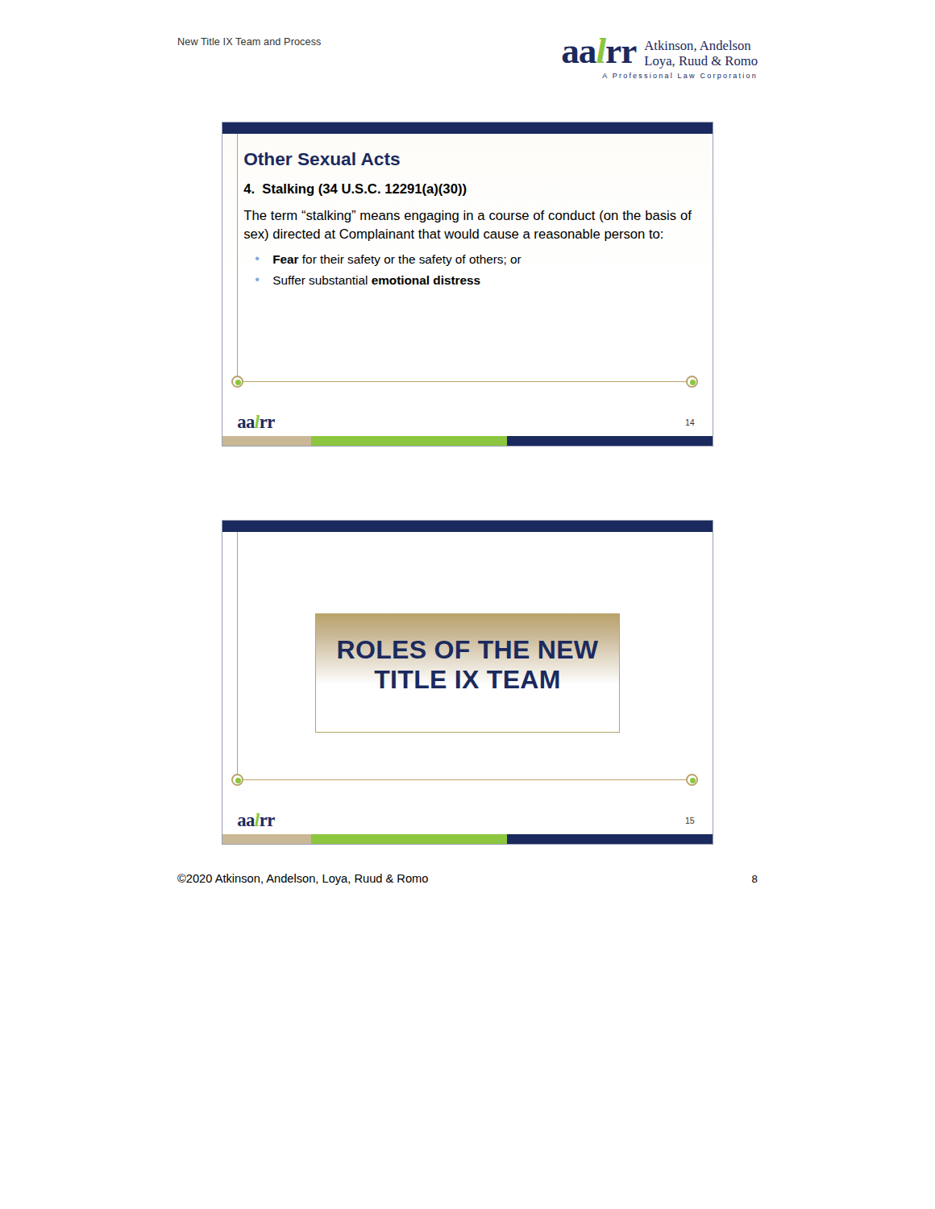New Title IX Team and Process
aalrr
Atkinson, Andelson
Loya, Ruud & Romo
A Professional Law Corporation
Other Sexual Acts
4. Stalking (34 U.S.C. 12291(a)(30))
The term “stalking” means engaging in a course of conduct (on the basis of sex) directed at Complainant that would cause a reasonable person to:
Fear for their safety or the safety of others; or
Suffer substantial emotional distress
aalrr
14
ROLES OF THE NEW
TITLE IX TEAM
aalrr
15
©2020 Atkinson, Andelson, Loya, Ruud & Romo
8